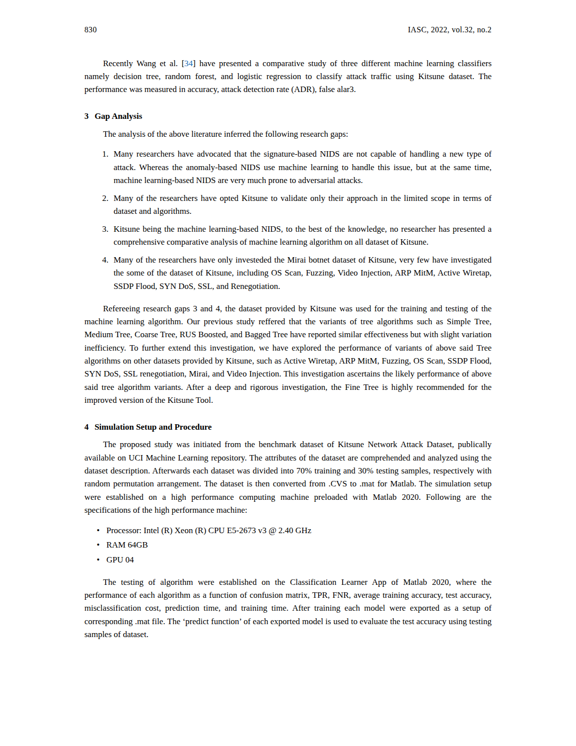830 IASC, 2022, vol.32, no.2
Recently Wang et al. [34] have presented a comparative study of three different machine learning classifiers namely decision tree, random forest, and logistic regression to classify attack traffic using Kitsune dataset. The performance was measured in accuracy, attack detection rate (ADR), false alar3.
3 Gap Analysis
The analysis of the above literature inferred the following research gaps:
Many researchers have advocated that the signature-based NIDS are not capable of handling a new type of attack. Whereas the anomaly-based NIDS use machine learning to handle this issue, but at the same time, machine learning-based NIDS are very much prone to adversarial attacks.
Many of the researchers have opted Kitsune to validate only their approach in the limited scope in terms of dataset and algorithms.
Kitsune being the machine learning-based NIDS, to the best of the knowledge, no researcher has presented a comprehensive comparative analysis of machine learning algorithm on all dataset of Kitsune.
Many of the researchers have only investeded the Mirai botnet dataset of Kitsune, very few have investigated the some of the dataset of Kitsune, including OS Scan, Fuzzing, Video Injection, ARP MitM, Active Wiretap, SSDP Flood, SYN DoS, SSL, and Renegotiation.
Refereeing research gaps 3 and 4, the dataset provided by Kitsune was used for the training and testing of the machine learning algorithm. Our previous study reffered that the variants of tree algorithms such as Simple Tree, Medium Tree, Coarse Tree, RUS Boosted, and Bagged Tree have reported similar effectiveness but with slight variation inefficiency. To further extend this investigation, we have explored the performance of variants of above said Tree algorithms on other datasets provided by Kitsune, such as Active Wiretap, ARP MitM, Fuzzing, OS Scan, SSDP Flood, SYN DoS, SSL renegotiation, Mirai, and Video Injection. This investigation ascertains the likely performance of above said tree algorithm variants. After a deep and rigorous investigation, the Fine Tree is highly recommended for the improved version of the Kitsune Tool.
4 Simulation Setup and Procedure
The proposed study was initiated from the benchmark dataset of Kitsune Network Attack Dataset, publically available on UCI Machine Learning repository. The attributes of the dataset are comprehended and analyzed using the dataset description. Afterwards each dataset was divided into 70% training and 30% testing samples, respectively with random permutation arrangement. The dataset is then converted from .CVS to .mat for Matlab. The simulation setup were established on a high performance computing machine preloaded with Matlab 2020. Following are the specifications of the high performance machine:
Processor: Intel (R) Xeon (R) CPU E5-2673 v3 @ 2.40 GHz
RAM 64GB
GPU 04
The testing of algorithm were established on the Classification Learner App of Matlab 2020, where the performance of each algorithm as a function of confusion matrix, TPR, FNR, average training accuracy, test accuracy, misclassification cost, prediction time, and training time. After training each model were exported as a setup of corresponding .mat file. The ‘predict function’ of each exported model is used to evaluate the test accuracy using testing samples of dataset.